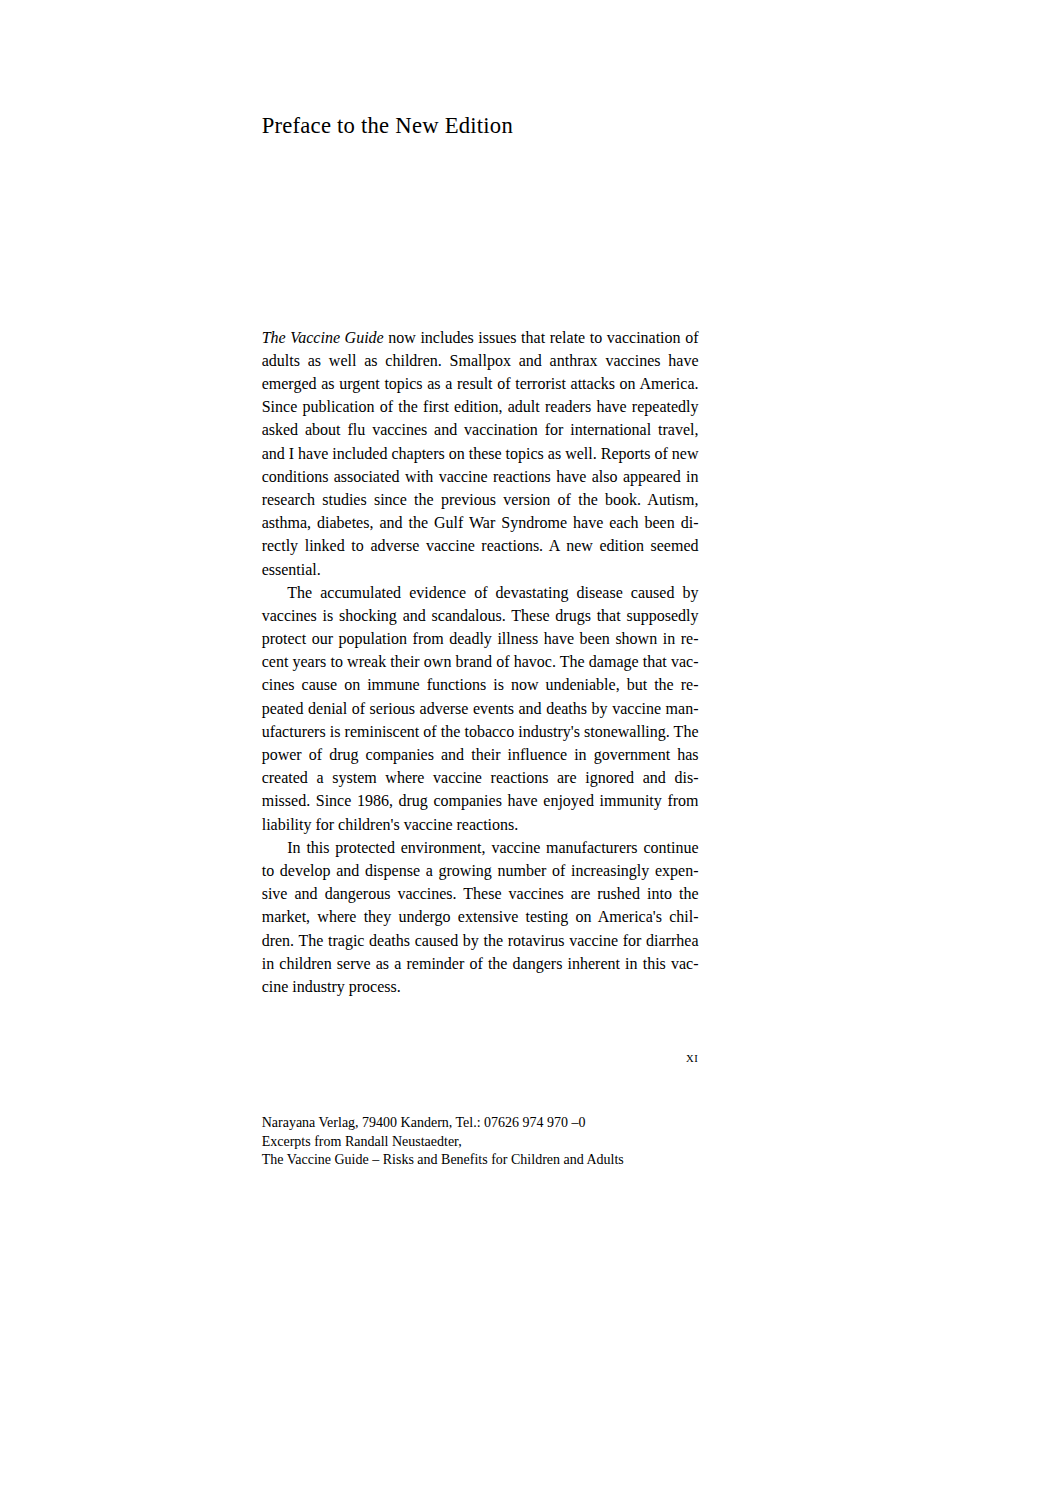Preface to the New Edition
The Vaccine Guide now includes issues that relate to vaccination of adults as well as children. Smallpox and anthrax vaccines have emerged as urgent topics as a result of terrorist attacks on America. Since publication of the first edition, adult readers have repeatedly asked about flu vaccines and vaccination for international travel, and I have included chapters on these topics as well. Reports of new conditions associated with vaccine reactions have also appeared in research studies since the previous version of the book. Autism, asthma, diabetes, and the Gulf War Syndrome have each been directly linked to adverse vaccine reactions. A new edition seemed essential.
The accumulated evidence of devastating disease caused by vaccines is shocking and scandalous. These drugs that supposedly protect our population from deadly illness have been shown in recent years to wreak their own brand of havoc. The damage that vaccines cause on immune functions is now undeniable, but the repeated denial of serious adverse events and deaths by vaccine manufacturers is reminiscent of the tobacco industry's stonewalling. The power of drug companies and their influence in government has created a system where vaccine reactions are ignored and dismissed. Since 1986, drug companies have enjoyed immunity from liability for children's vaccine reactions.
In this protected environment, vaccine manufacturers continue to develop and dispense a growing number of increasingly expensive and dangerous vaccines. These vaccines are rushed into the market, where they undergo extensive testing on America's children. The tragic deaths caused by the rotavirus vaccine for diarrhea in children serve as a reminder of the dangers inherent in this vaccine industry process.
XI
Narayana Verlag, 79400 Kandern, Tel.: 07626 974 970 –0
Excerpts from Randall Neustaedter,
The Vaccine Guide – Risks and Benefits for Children and Adults